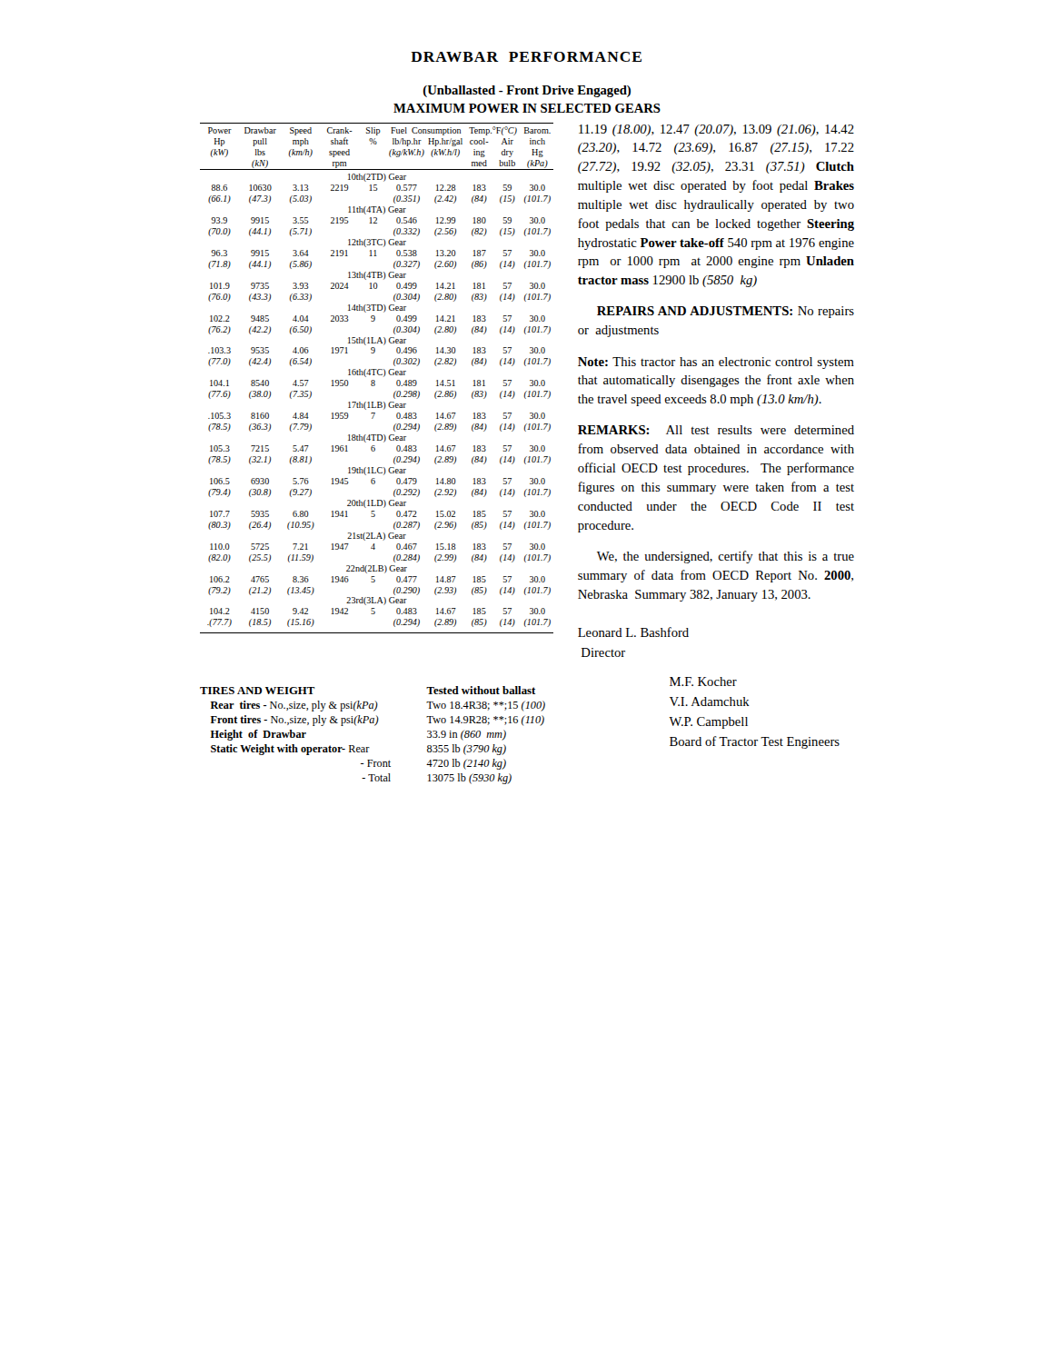DRAWBAR PERFORMANCE
(Unballasted - Front Drive Engaged)
MAXIMUM POWER IN SELECTED GEARS
| Power | Drawbar | Speed | Crank- | Slip | Fuel Consumption | Temp.°F (°C) | Barom. |
| --- | --- | --- | --- | --- | --- | --- | --- |
| Hp | pull | mph | shaft | % | lb/hp.hr | Hp.hr/gal | cool- | Air | inch |
| (kW) | lbs | (km/h) | speed | | (kg/kW.h) | (kW.h/l) | ing | dry | Hg |
| | (kN) | | rpm | | | | med | bulb | (kPa) |
| 10th(2TD) Gear |
| 88.6 | 10630 | 3.13 | 2219 | 15 | 0.577 | 12.28 | 183 | 59 | 30.0 |
| (66.1) | (47.3) | (5.03) | | | (0.351) | (2.42) | (84) | (15) | (101.7) |
| 11th(4TA) Gear |
| 93.9 | 9915 | 3.55 | 2195 | 12 | 0.546 | 12.99 | 180 | 59 | 30.0 |
| (70.0) | (44.1) | (5.71) | | | (0.332) | (2.56) | (82) | (15) | (101.7) |
| 12th(3TC) Gear |
| 96.3 | 9915 | 3.64 | 2191 | 11 | 0.538 | 13.20 | 187 | 57 | 30.0 |
| (71.8) | (44.1) | (5.86) | | | (0.327) | (2.60) | (86) | (14) | (101.7) |
| 13th(4TB) Gear |
| 101.9 | 9735 | 3.93 | 2024 | 10 | 0.499 | 14.21 | 181 | 57 | 30.0 |
| (76.0) | (43.3) | (6.33) | | | (0.304) | (2.80) | (83) | (14) | (101.7) |
| 14th(3TD) Gear |
| 102.2 | 9485 | 4.04 | 2033 | 9 | 0.499 | 14.21 | 183 | 57 | 30.0 |
| (76.2) | (42.2) | (6.50) | | | (0.304) | (2.80) | (84) | (14) | (101.7) |
| 15th(1LA) Gear |
| . 103.3 | 9535 | 4.06 | 1971 | 9 | 0.496 | 14.30 | 183 | 57 | 30.0 |
| (77.0) | (42.4) | (6.54) | | | (0.302) | (2.82) | (84) | (14) | (101.7) |
| 16th(4TC) Gear |
| 104.1 | 8540 | 4.57 | 1950 | 8 | 0.489 | 14.51 | 181 | 57 | 30.0 |
| (77.6) | (38.0) | (7.35) | | | (0.298) | (2.86) | (83) | (14) | (101.7) |
| 17th(1LB) Gear |
| . 105.3 | 8160 | 4.84 | 1959 | 7 | 0.483 | 14.67 | 183 | 57 | 30.0 |
| (78.5) | (36.3) | (7.79) | | | (0.294) | (2.89) | (84) | (14) | (101.7) |
| 18th(4TD) Gear |
| 105.3 | 7215 | 5.47 | 1961 | 6 | 0.483 | 14.67 | 183 | 57 | 30.0 |
| (78.5) | (32.1) | (8.81) | | | (0.294) | (2.89) | (84) | (14) | (101.7) |
| 19th(1LC) Gear |
| 106.5 | 6930 | 5.76 | 1945 | 6 | 0.479 | 14.80 | 183 | 57 | 30.0 |
| (79.4) | (30.8) | (9.27) | | | (0.292) | (2.92) | (84) | (14) | (101.7) |
| 20th(1LD) Gear |
| 107.7 | 5935 | 6.80 | 1941 | 5 | 0.472 | 15.02 | 185 | 57 | 30.0 |
| (80.3) | (26.4) | (10.95) | | | (0.287) | (2.96) | (85) | (14) | (101.7) |
| 21st(2LA) Gear |
| 110.0 | 5725 | 7.21 | 1947 | 4 | 0.467 | 15.18 | 183 | 57 | 30.0 |
| (82.0) | (25.5) | (11.59) | | | (0.284) | (2.99) | (84) | (14) | (101.7) |
| 22nd(2LB) Gear |
| 106.2 | 4765 | 8.36 | 1946 | 5 | 0.477 | 14.87 | 185 | 57 | 30.0 |
| (79.2) | (21.2) | (13.45) | | | (0.290) | (2.93) | (85) | (14) | (101.7) |
| 23rd(3LA) Gear |
| 104.2 | 4150 | 9.42 | 1942 | 5 | 0.483 | 14.67 | 185 | 57 | 30.0 |
| . (77.7) | (18.5) | (15.16) | | | (0.294) | (2.89) | (85) | (14) | (101.7) |
| TIRES AND WEIGHT | Tested without ballast |
| Rear tires - No.,size, ply & psi (kPa) | Two 18.4R38; **;15 (100) |
| Front tires - No.,size, ply & psi (kPa) | Two 14.9R28; **;16 (110) |
| Height of Drawbar | 33.9 in (860 mm) |
| Static Weight with operator- Rear | 8355 lb (3790 kg) |
| - Front | 4720 lb (2140 kg) |
| - Total | 13075 lb (5930 kg) |
11.19 (18.00), 12.47 (20.07), 13.09 (21.06), 14.42 (23.20), 14.72 (23.69), 16.87 (27.15), 17.22 (27.72), 19.92 (32.05), 23.31 (37.51) Clutch multiple wet disc operated by foot pedal Brakes multiple wet disc hydraulically operated by two foot pedals that can be locked together Steering hydrostatic Power take-off 540 rpm at 1976 engine rpm or 1000 rpm at 2000 engine rpm Unladen tractor mass 12900 lb (5850 kg)
REPAIRS AND ADJUSTMENTS: No repairs or adjustments
Note: This tractor has an electronic control system that automatically disengages the front axle when the travel speed exceeds 8.0 mph (13.0 km/h).
REMARKS: All test results were determined from observed data obtained in accordance with official OECD test procedures. The performance figures on this summary were taken from a test conducted under the OECD Code II test procedure.
We, the undersigned, certify that this is a true summary of data from OECD Report No. 2000, Nebraska Summary 382, January 13, 2003.
Leonard L. Bashford
Director
M.F. Kocher
V.I. Adamchuk
W.P. Campbell
Board of Tractor Test Engineers